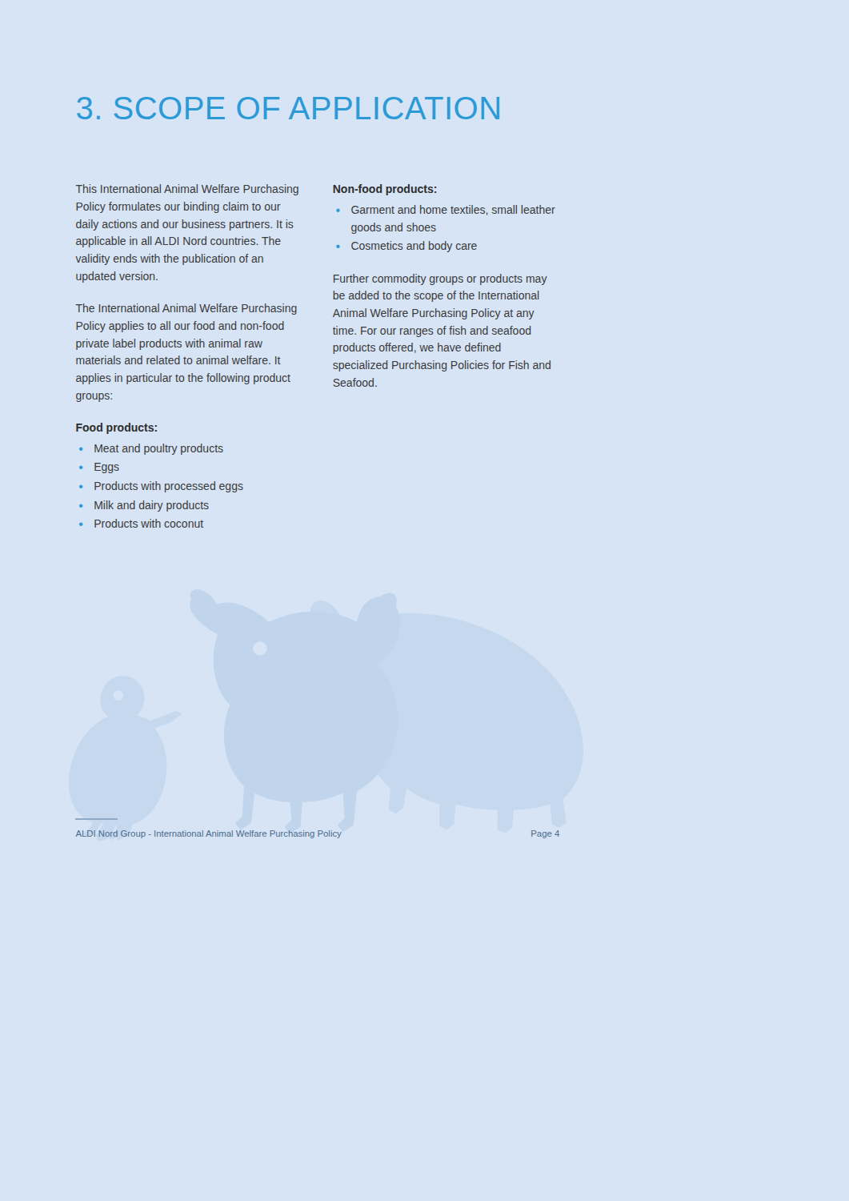3. SCOPE OF APPLICATION
This International Animal Welfare Purchasing Policy formulates our binding claim to our daily actions and our business partners. It is applicable in all ALDI Nord countries. The validity ends with the publication of an updated version.
The International Animal Welfare Purchasing Policy applies to all our food and non-food private label products with animal raw materials and related to animal welfare. It applies in particular to the following product groups:
Food products:
Meat and poultry products
Eggs
Products with processed eggs
Milk and dairy products
Products with coconut
Non-food products:
Garment and home textiles, small leather goods and shoes
Cosmetics and body care
Further commodity groups or products may be added to the scope of the International Animal Welfare Purchasing Policy at any time. For our ranges of fish and seafood products offered, we have defined specialized Purchasing Policies for Fish and Seafood.
ALDI Nord Group - International Animal Welfare Purchasing Policy Page 4